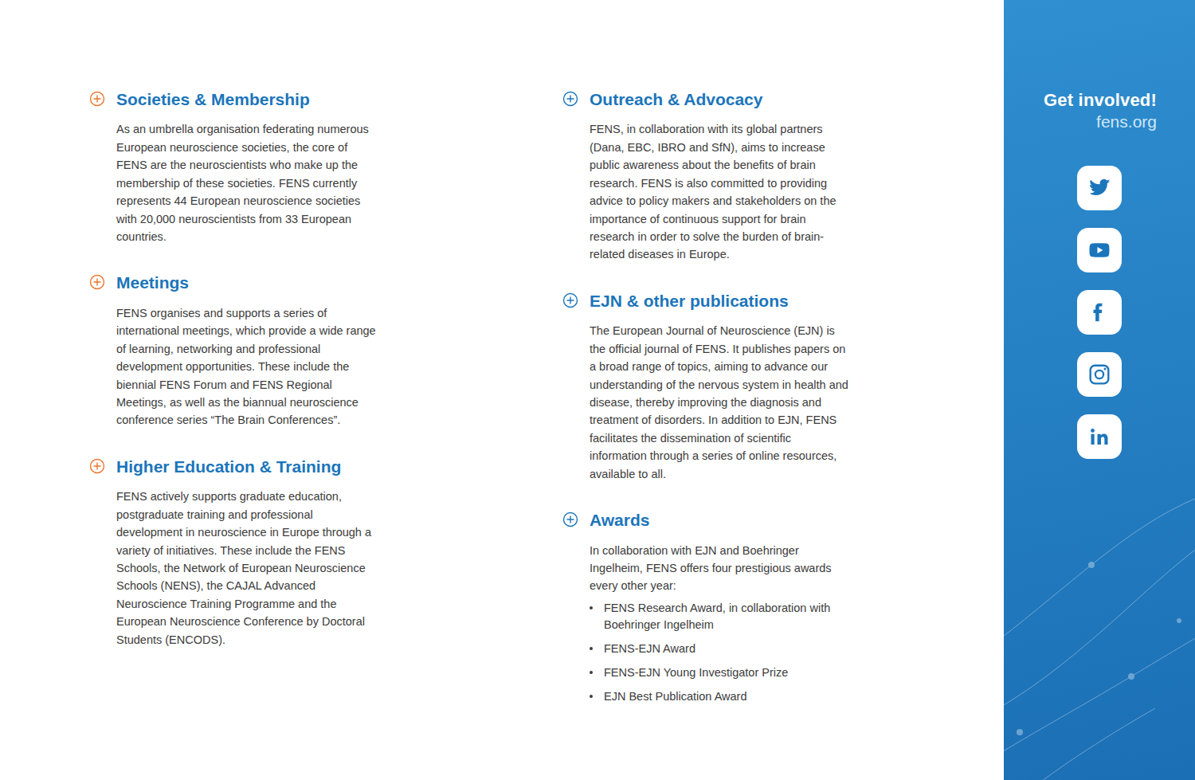Societies & Membership
As an umbrella organisation federating numerous European neuroscience societies, the core of FENS are the neuroscientists who make up the membership of these societies. FENS currently represents 44 European neuroscience societies with 20,000 neuroscientists from 33 European countries.
Meetings
FENS organises and supports a series of international meetings, which provide a wide range of learning, networking and professional development opportunities. These include the biennial FENS Forum and FENS Regional Meetings, as well as the biannual neuroscience conference series “The Brain Conferences”.
Higher Education & Training
FENS actively supports graduate education, postgraduate training and professional development in neuroscience in Europe through a variety of initiatives. These include the FENS Schools, the Network of European Neuroscience Schools (NENS), the CAJAL Advanced Neuroscience Training Programme and the European Neuroscience Conference by Doctoral Students (ENCODS).
Outreach & Advocacy
FENS, in collaboration with its global partners (Dana, EBC, IBRO and SfN), aims to increase public awareness about the benefits of brain research. FENS is also committed to providing advice to policy makers and stakeholders on the importance of continuous support for brain research in order to solve the burden of brain-related diseases in Europe.
EJN & other publications
The European Journal of Neuroscience (EJN) is the official journal of FENS. It publishes papers on a broad range of topics, aiming to advance our understanding of the nervous system in health and disease, thereby improving the diagnosis and treatment of disorders. In addition to EJN, FENS facilitates the dissemination of scientific information through a series of online resources, available to all.
Awards
In collaboration with EJN and Boehringer Ingelheim, FENS offers four prestigious awards every other year:
FENS Research Award, in collaboration with Boehringer Ingelheim
FENS-EJN Award
FENS-EJN Young Investigator Prize
EJN Best Publication Award
Get involved! fens.org